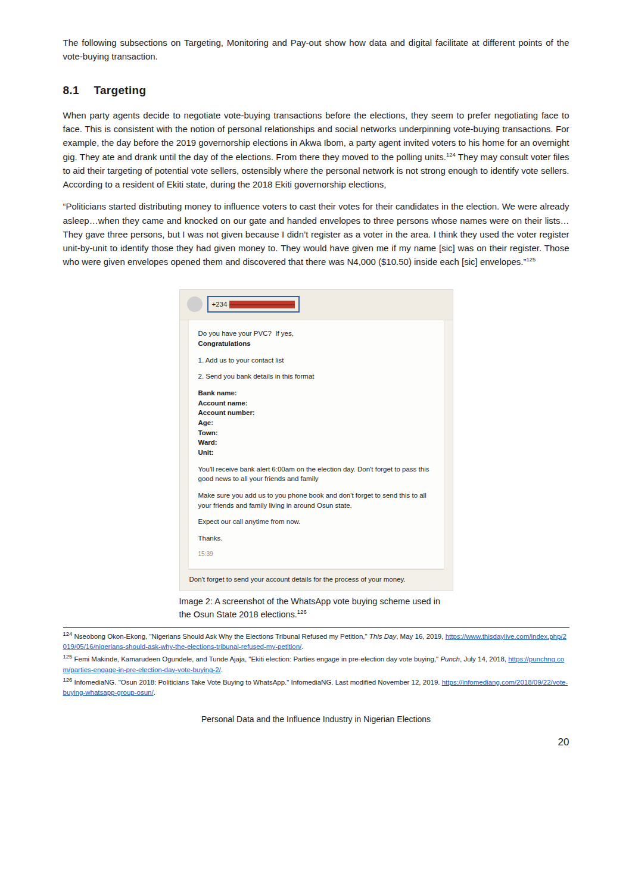The following subsections on Targeting, Monitoring and Pay-out show how data and digital facilitate at different points of the vote-buying transaction.
8.1 Targeting
When party agents decide to negotiate vote-buying transactions before the elections, they seem to prefer negotiating face to face. This is consistent with the notion of personal relationships and social networks underpinning vote-buying transactions. For example, the day before the 2019 governorship elections in Akwa Ibom, a party agent invited voters to his home for an overnight gig. They ate and drank until the day of the elections. From there they moved to the polling units.124 They may consult voter files to aid their targeting of potential vote sellers, ostensibly where the personal network is not strong enough to identify vote sellers. According to a resident of Ekiti state, during the 2018 Ekiti governorship elections,
“Politicians started distributing money to influence voters to cast their votes for their candidates in the election. We were already asleep…when they came and knocked on our gate and handed envelopes to three persons whose names were on their lists…They gave three persons, but I was not given because I didn’t register as a voter in the area. I think they used the voter register unit-by-unit to identify those they had given money to. They would have given me if my name [sic] was on their register. Those who were given envelopes opened them and discovered that there was N4,000 ($10.50) inside each [sic] envelopes.”125
+234
Do you have your PVC? If yes,
Congratulations
1. Add us to your contact list
2. Send you bank details in this format
Bank name:
Account name:
Account number:
Age:
Town:
Ward:
Unit:
You'll receive bank alert 6:00am on the election day. Don't forget to pass this good news to all your friends and family
Make sure you add us to you phone book and don't forget to send this to all your friends and family living in around Osun state.
Expect our call anytime from now.
Thanks.
15:39
Don't forget to send your account details for the process of your money.
Image 2: A screenshot of the WhatsApp vote buying scheme used in the Osun State 2018 elections.126
124 Nseobong Okon-Ekong, "Nigerians Should Ask Why the Elections Tribunal Refused my Petition," This Day, May 16, 2019, https://www.thisdaylive.com/index.php/2019/05/16/nigerians-should-ask-why-the-elections-tribunal-refused-my-petition/.
125 Femi Makinde, Kamarudeen Ogundele, and Tunde Ajaja, "Ekiti election: Parties engage in pre-election day vote buying," Punch, July 14, 2018, https://punchng.com/parties-engage-in-pre-election-day-vote-buying-2/.
126 InfomediaNG. "Osun 2018: Politicians Take Vote Buying to WhatsApp." InfomediaNG. Last modified November 12, 2019. https://infomediang.com/2018/09/22/vote-buying-whatsapp-group-osun/.
Personal Data and the Influence Industry in Nigerian Elections
20